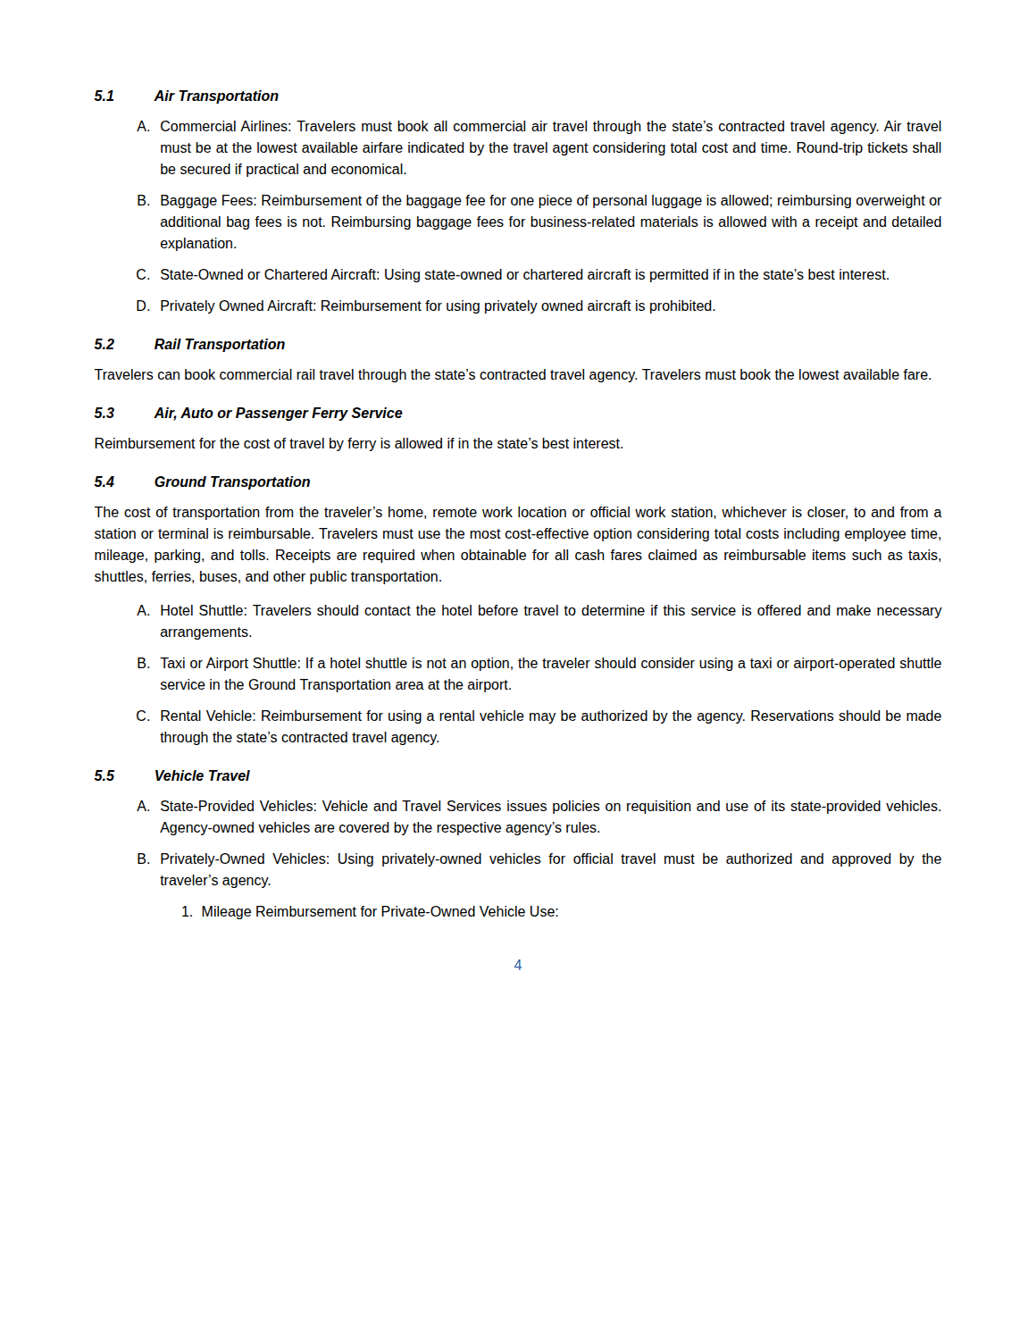5.1 Air Transportation
Commercial Airlines: Travelers must book all commercial air travel through the state’s contracted travel agency. Air travel must be at the lowest available airfare indicated by the travel agent considering total cost and time. Round-trip tickets shall be secured if practical and economical.
Baggage Fees: Reimbursement of the baggage fee for one piece of personal luggage is allowed; reimbursing overweight or additional bag fees is not. Reimbursing baggage fees for business-related materials is allowed with a receipt and detailed explanation.
State-Owned or Chartered Aircraft: Using state-owned or chartered aircraft is permitted if in the state’s best interest.
Privately Owned Aircraft: Reimbursement for using privately owned aircraft is prohibited.
5.2 Rail Transportation
Travelers can book commercial rail travel through the state’s contracted travel agency. Travelers must book the lowest available fare.
5.3 Air, Auto or Passenger Ferry Service
Reimbursement for the cost of travel by ferry is allowed if in the state’s best interest.
5.4 Ground Transportation
The cost of transportation from the traveler’s home, remote work location or official work station, whichever is closer, to and from a station or terminal is reimbursable. Travelers must use the most cost-effective option considering total costs including employee time, mileage, parking, and tolls. Receipts are required when obtainable for all cash fares claimed as reimbursable items such as taxis, shuttles, ferries, buses, and other public transportation.
Hotel Shuttle: Travelers should contact the hotel before travel to determine if this service is offered and make necessary arrangements.
Taxi or Airport Shuttle: If a hotel shuttle is not an option, the traveler should consider using a taxi or airport-operated shuttle service in the Ground Transportation area at the airport.
Rental Vehicle: Reimbursement for using a rental vehicle may be authorized by the agency. Reservations should be made through the state’s contracted travel agency.
5.5 Vehicle Travel
State-Provided Vehicles: Vehicle and Travel Services issues policies on requisition and use of its state-provided vehicles. Agency-owned vehicles are covered by the respective agency’s rules.
Privately-Owned Vehicles: Using privately-owned vehicles for official travel must be authorized and approved by the traveler’s agency.
Mileage Reimbursement for Private-Owned Vehicle Use:
4